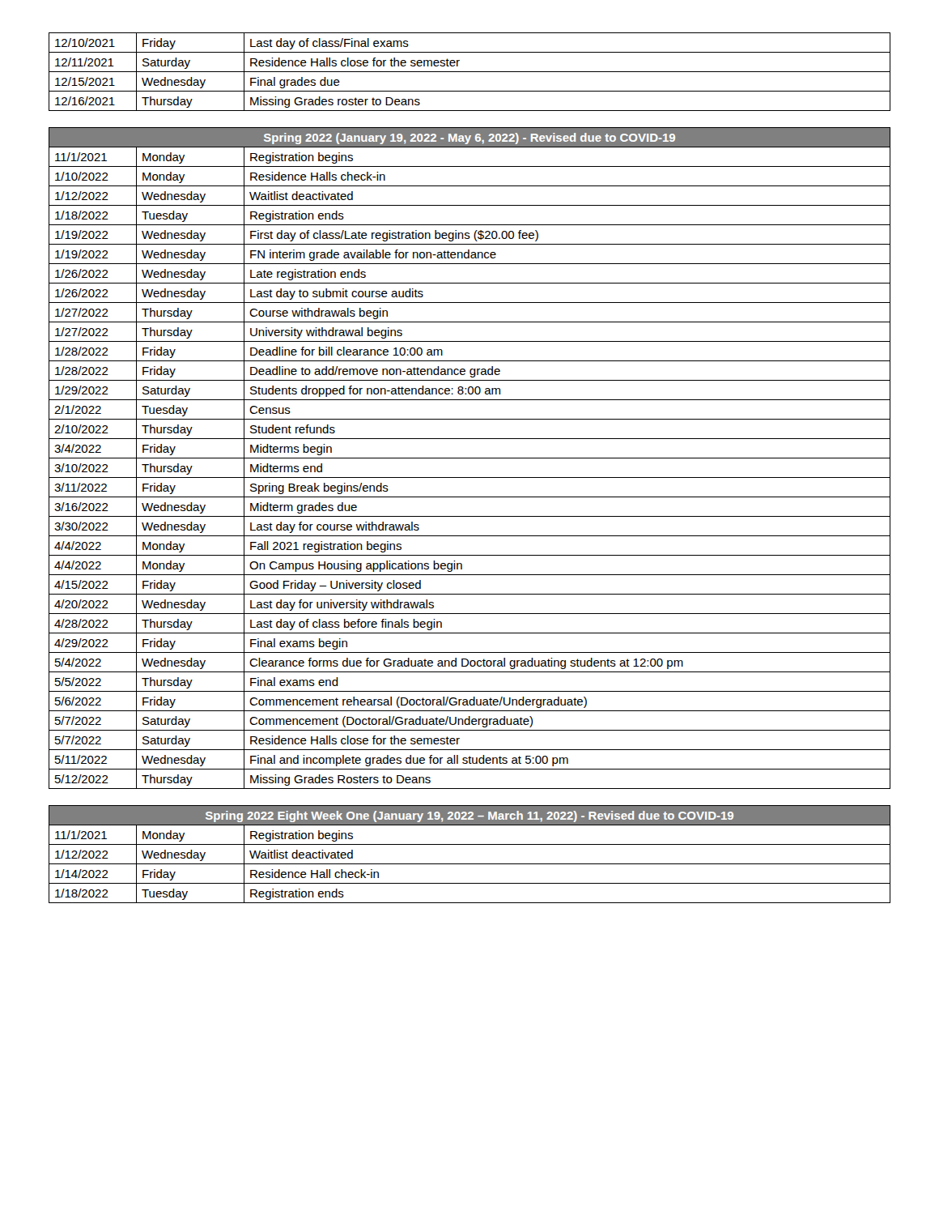| 12/10/2021 | Friday | Last day of class/Final exams |
| 12/11/2021 | Saturday | Residence Halls close for the semester |
| 12/15/2021 | Wednesday | Final grades due |
| 12/16/2021 | Thursday | Missing Grades roster to Deans |
| Spring 2022 (January 19, 2022 - May 6, 2022) - Revised due to COVID-19 |
| 11/1/2021 | Monday | Registration begins |
| 1/10/2022 | Monday | Residence Halls check-in |
| 1/12/2022 | Wednesday | Waitlist deactivated |
| 1/18/2022 | Tuesday | Registration ends |
| 1/19/2022 | Wednesday | First day of class/Late registration begins ($20.00 fee) |
| 1/19/2022 | Wednesday | FN interim grade available for non-attendance |
| 1/26/2022 | Wednesday | Late registration ends |
| 1/26/2022 | Wednesday | Last day to submit course audits |
| 1/27/2022 | Thursday | Course withdrawals begin |
| 1/27/2022 | Thursday | University withdrawal begins |
| 1/28/2022 | Friday | Deadline for bill clearance 10:00 am |
| 1/28/2022 | Friday | Deadline to add/remove non-attendance grade |
| 1/29/2022 | Saturday | Students dropped for non-attendance: 8:00 am |
| 2/1/2022 | Tuesday | Census |
| 2/10/2022 | Thursday | Student refunds |
| 3/4/2022 | Friday | Midterms begin |
| 3/10/2022 | Thursday | Midterms end |
| 3/11/2022 | Friday | Spring Break begins/ends |
| 3/16/2022 | Wednesday | Midterm grades due |
| 3/30/2022 | Wednesday | Last day for course withdrawals |
| 4/4/2022 | Monday | Fall 2021 registration begins |
| 4/4/2022 | Monday | On Campus Housing applications begin |
| 4/15/2022 | Friday | Good Friday – University closed |
| 4/20/2022 | Wednesday | Last day for university withdrawals |
| 4/28/2022 | Thursday | Last day of class before finals begin |
| 4/29/2022 | Friday | Final exams begin |
| 5/4/2022 | Wednesday | Clearance forms due for Graduate and Doctoral graduating students at 12:00 pm |
| 5/5/2022 | Thursday | Final exams end |
| 5/6/2022 | Friday | Commencement rehearsal (Doctoral/Graduate/Undergraduate) |
| 5/7/2022 | Saturday | Commencement (Doctoral/Graduate/Undergraduate) |
| 5/7/2022 | Saturday | Residence Halls close for the semester |
| 5/11/2022 | Wednesday | Final and incomplete grades due for all students at 5:00 pm |
| 5/12/2022 | Thursday | Missing Grades Rosters to Deans |
| Spring 2022 Eight Week One (January 19, 2022 – March 11, 2022) - Revised due to COVID-19 |
| 11/1/2021 | Monday | Registration begins |
| 1/12/2022 | Wednesday | Waitlist deactivated |
| 1/14/2022 | Friday | Residence Hall check-in |
| 1/18/2022 | Tuesday | Registration ends |